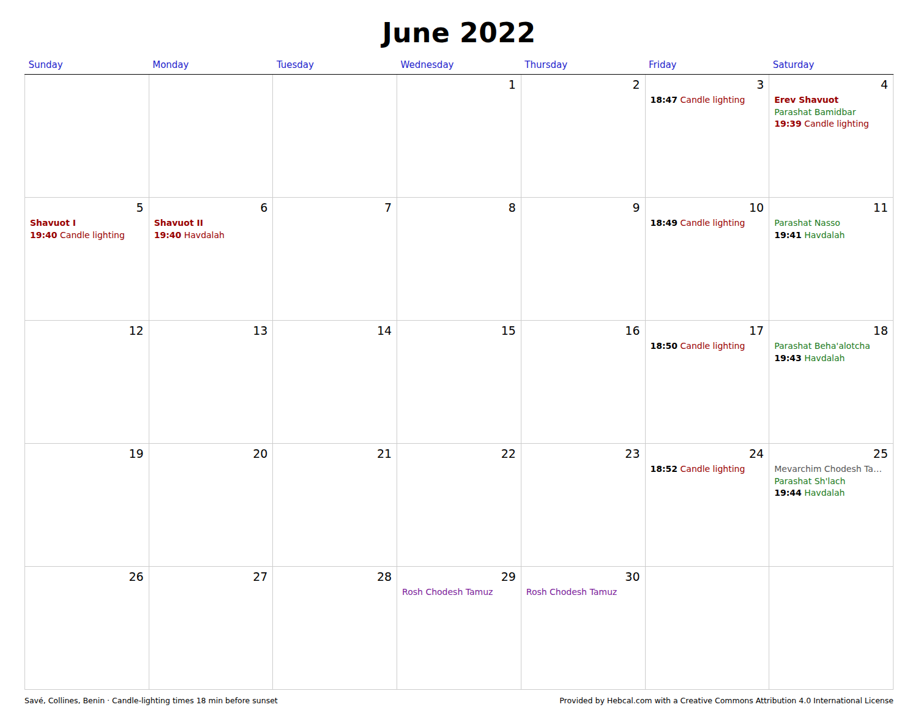June 2022
| Sunday | Monday | Tuesday | Wednesday | Thursday | Friday | Saturday |
| --- | --- | --- | --- | --- | --- | --- |
| | | | 1 | 2 | 3 18:47 Candle lighting | 4 Erev Shavuot Parashat Bamidbar 19:39 Candle lighting |
| 5 Shavuot I 19:40 Candle lighting | 6 Shavuot II 19:40 Havdalah | 7 | 8 | 9 | 10 18:49 Candle lighting | 11 Parashat Nasso 19:41 Havdalah |
| 12 | 13 | 14 | 15 | 16 | 17 18:50 Candle lighting | 18 Parashat Beha'alotcha 19:43 Havdalah |
| 19 | 20 | 21 | 22 | 23 | 24 18:52 Candle lighting | 25 Mevarchim Chodesh Tamuz Parashat Sh'lach 19:44 Havdalah |
| 26 | 27 | 28 | 29 Rosh Chodesh Tamuz | 30 Rosh Chodesh Tamuz | | |
Savé, Collines, Benin · Candle-lighting times 18 min before sunset
Provided by Hebcal.com with a Creative Commons Attribution 4.0 International License